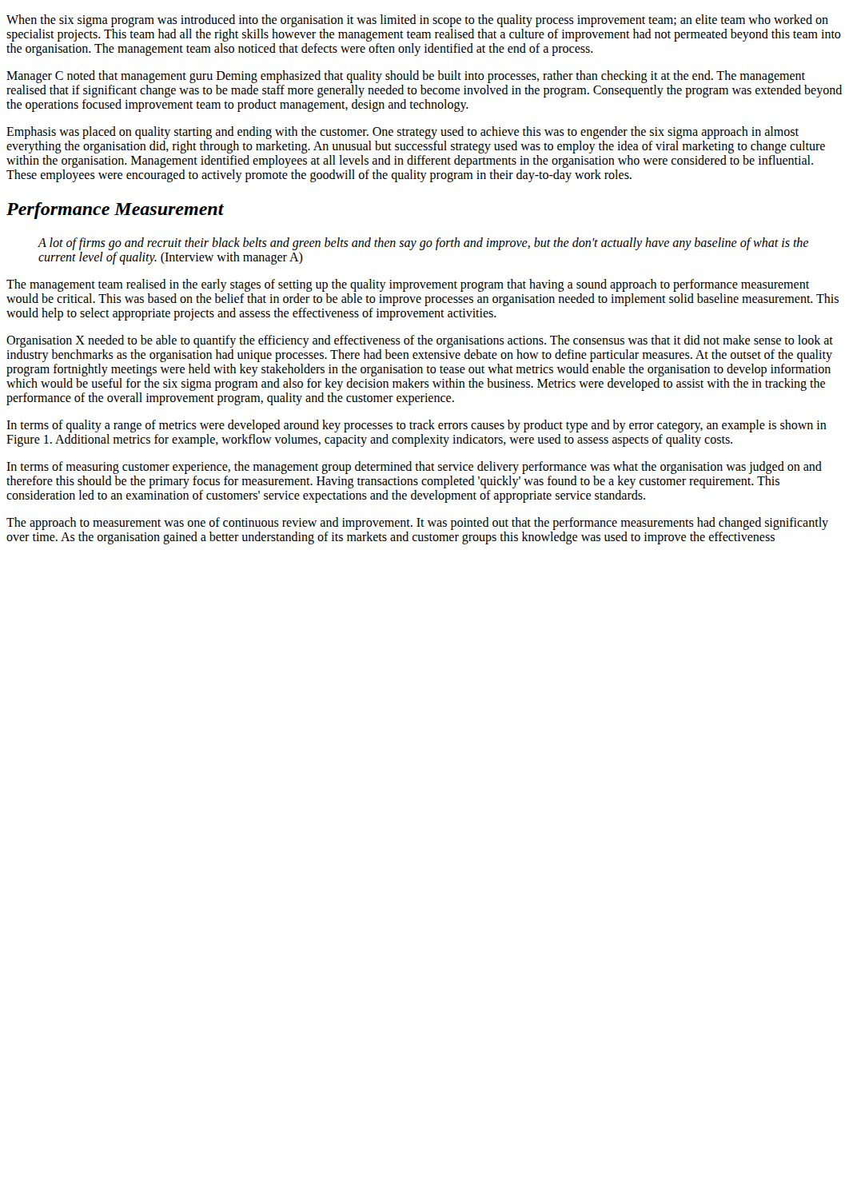When the six sigma program was introduced into the organisation it was limited in scope to the quality process improvement team; an elite team who worked on specialist projects. This team had all the right skills however the management team realised that a culture of improvement had not permeated beyond this team into the organisation. The management team also noticed that defects were often only identified at the end of a process.
Manager C noted that management guru Deming emphasized that quality should be built into processes, rather than checking it at the end. The management realised that if significant change was to be made staff more generally needed to become involved in the program. Consequently the program was extended beyond the operations focused improvement team to product management, design and technology.
Emphasis was placed on quality starting and ending with the customer. One strategy used to achieve this was to engender the six sigma approach in almost everything the organisation did, right through to marketing. An unusual but successful strategy used was to employ the idea of viral marketing to change culture within the organisation. Management identified employees at all levels and in different departments in the organisation who were considered to be influential. These employees were encouraged to actively promote the goodwill of the quality program in their day-to-day work roles.
Performance Measurement
A lot of firms go and recruit their black belts and green belts and then say go forth and improve, but the don't actually have any baseline of what is the current level of quality. (Interview with manager A)
The management team realised in the early stages of setting up the quality improvement program that having a sound approach to performance measurement would be critical. This was based on the belief that in order to be able to improve processes an organisation needed to implement solid baseline measurement. This would help to select appropriate projects and assess the effectiveness of improvement activities.
Organisation X needed to be able to quantify the efficiency and effectiveness of the organisations actions. The consensus was that it did not make sense to look at industry benchmarks as the organisation had unique processes. There had been extensive debate on how to define particular measures. At the outset of the quality program fortnightly meetings were held with key stakeholders in the organisation to tease out what metrics would enable the organisation to develop information which would be useful for the six sigma program and also for key decision makers within the business. Metrics were developed to assist with the in tracking the performance of the overall improvement program, quality and the customer experience.
In terms of quality a range of metrics were developed around key processes to track errors causes by product type and by error category, an example is shown in Figure 1. Additional metrics for example, workflow volumes, capacity and complexity indicators, were used to assess aspects of quality costs.
In terms of measuring customer experience, the management group determined that service delivery performance was what the organisation was judged on and therefore this should be the primary focus for measurement. Having transactions completed 'quickly' was found to be a key customer requirement. This consideration led to an examination of customers' service expectations and the development of appropriate service standards.
The approach to measurement was one of continuous review and improvement. It was pointed out that the performance measurements had changed significantly over time. As the organisation gained a better understanding of its markets and customer groups this knowledge was used to improve the effectiveness